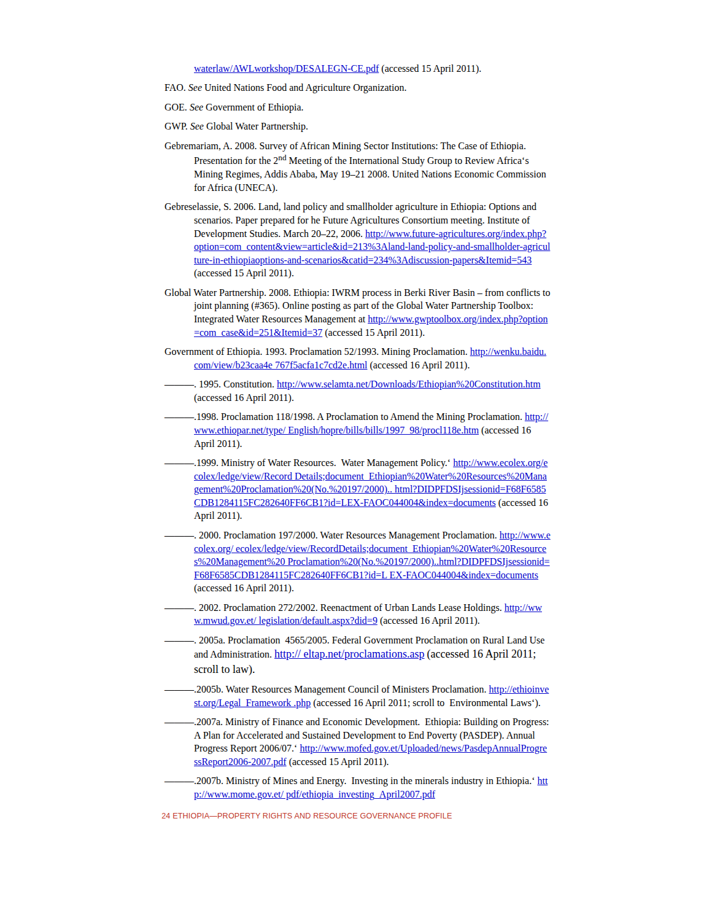waterlaw/AWLworkshop/DESALEGN-CE.pdf (accessed 15 April 2011).
FAO. See United Nations Food and Agriculture Organization.
GOE. See Government of Ethiopia.
GWP. See Global Water Partnership.
Gebremariam, A. 2008. Survey of African Mining Sector Institutions: The Case of Ethiopia. Presentation for the 2nd Meeting of the International Study Group to Review Africa‘s Mining Regimes, Addis Ababa, May 19–21 2008. United Nations Economic Commission for Africa (UNECA).
Gebreselassie, S. 2006. Land, land policy and smallholder agriculture in Ethiopia: Options and scenarios. Paper prepared for he Future Agricultures Consortium meeting. Institute of Development Studies. March 20–22, 2006. http://www.future-agricultures.org/index.php?option=com_content&view=article&id=213%3Aland-land-policy-and-smallholder-agriculture-in-ethiopiaoptions-and-scenarios&catid=234%3Adiscussion-papers&Itemid=543 (accessed 15 April 2011).
Global Water Partnership. 2008. Ethiopia: IWRM process in Berki River Basin – from conflicts to joint planning (#365). Online posting as part of the Global Water Partnership Toolbox: Integrated Water Resources Management at http://www.gwptoolbox.org/index.php?option=com_case&id=251&Itemid=37 (accessed 15 April 2011).
Government of Ethiopia. 1993. Proclamation 52/1993. Mining Proclamation. http://wenku.baidu.com/view/b23caa4e 767f5acfa1c7cd2e.html (accessed 16 April 2011).
———. 1995. Constitution. http://www.selamta.net/Downloads/Ethiopian%20Constitution.htm (accessed 16 April 2011).
———.1998. Proclamation 118/1998. A Proclamation to Amend the Mining Proclamation. http://www.ethiopar.net/type/ English/hopre/bills/bills/1997_98/procl118e.htm (accessed 16 April 2011).
———.1999. Ministry of Water Resources. Water Management Policy.‘ http://www.ecolex.org/ecolex/ledge/view/Record Details;document_Ethiopian%20Water%20Resources%20Management%20Proclamation%20(No.%20197/2000).. html?DIDPFDSIjsessionid=F68F6585CDB1284115FC282640FF6CB1?id=LEX-FAOC044004&index=documents (accessed 16 April 2011).
———. 2000. Proclamation 197/2000. Water Resources Management Proclamation. http://www.ecolex.org/ ecolex/ledge/view/RecordDetails;document_Ethiopian%20Water%20Resources%20Management%20 Proclamation%20(No.%20197/2000)..html?DIDPFDSIjsessionid=F68F6585CDB1284115FC282640FF6CB1?id=L EX-FAOC044004&index=documents (accessed 16 April 2011).
———. 2002. Proclamation 272/2002. Reenactment of Urban Lands Lease Holdings. http://www.mwud.gov.et/ legislation/default.aspx?did=9 (accessed 16 April 2011).
———. 2005a. Proclamation 4565/2005. Federal Government Proclamation on Rural Land Use and Administration. http:// eltap.net/proclamations.asp (accessed 16 April 2011; scroll to law).
———.2005b. Water Resources Management Council of Ministers Proclamation. http://ethioinvest.org/Legal_Framework .php (accessed 16 April 2011; scroll to Environmental Laws‘).
———.2007a. Ministry of Finance and Economic Development. Ethiopia: Building on Progress: A Plan for Accelerated and Sustained Development to End Poverty (PASDEP). Annual Progress Report 2006/07.‘ http://www.mofed.gov.et/Uploaded/news/PasdepAnnualProgressReport2006-2007.pdf (accessed 15 April 2011).
———.2007b. Ministry of Mines and Energy. Investing in the minerals industry in Ethiopia.‘ http://www.mome.gov.et/ pdf/ethiopia_investing_April2007.pdf
24 ETHIOPIA—PROPERTY RIGHTS AND RESOURCE GOVERNANCE PROFILE